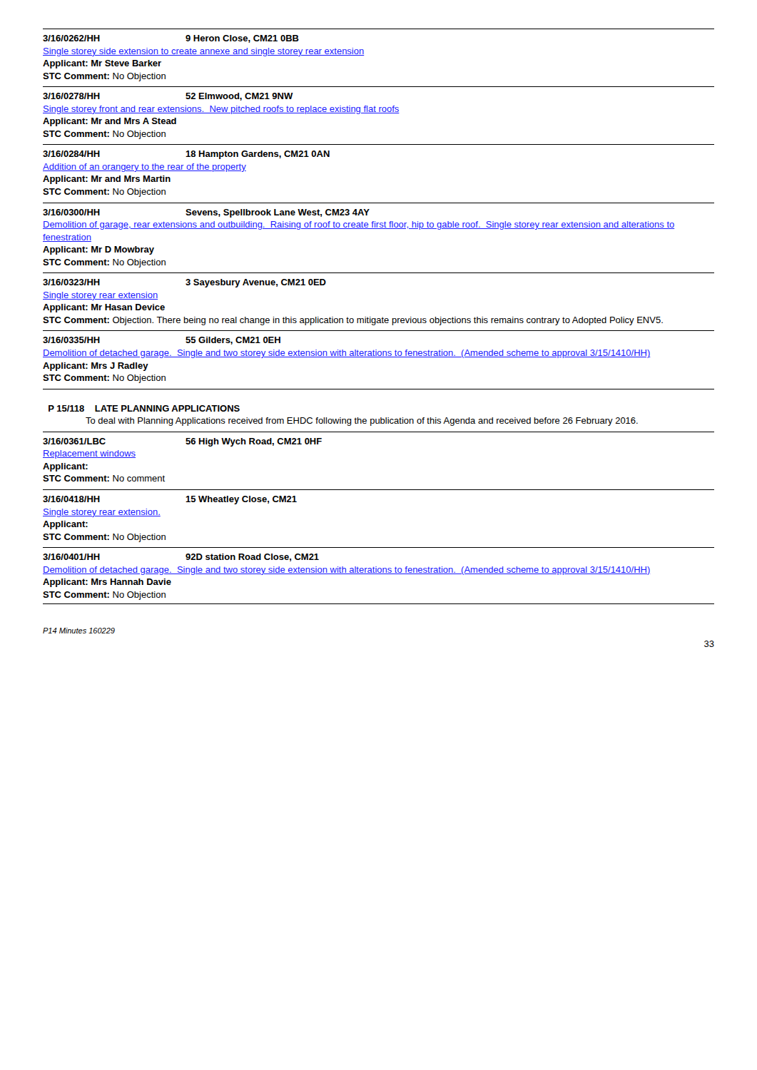3/16/0262/HH9 Heron Close, CM21 0BB
Single storey side extension to create annexe and single storey rear extension
Applicant: Mr Steve Barker
STC Comment: No Objection
3/16/0278/HH52 Elmwood, CM21 9NW
Single storey front and rear extensions. New pitched roofs to replace existing flat roofs
Applicant: Mr and Mrs A Stead
STC Comment: No Objection
3/16/0284/HH18 Hampton Gardens, CM21 0AN
Addition of an orangery to the rear of the property
Applicant: Mr and Mrs Martin
STC Comment: No Objection
3/16/0300/HHSevens, Spellbrook Lane West, CM23 4AY
Demolition of garage, rear extensions and outbuilding. Raising of roof to create first floor, hip to gable roof. Single storey rear extension and alterations to fenestration
Applicant: Mr D Mowbray
STC Comment: No Objection
3/16/0323/HH3 Sayesbury Avenue, CM21 0ED
Single storey rear extension
Applicant: Mr Hasan Device
STC Comment: Objection. There being no real change in this application to mitigate previous objections this remains contrary to Adopted Policy ENV5.
3/16/0335/HH55 Gilders, CM21 0EH
Demolition of detached garage. Single and two storey side extension with alterations to fenestration. (Amended scheme to approval 3/15/1410/HH)
Applicant: Mrs J Radley
STC Comment: No Objection
P 15/118 LATE PLANNING APPLICATIONS
To deal with Planning Applications received from EHDC following the publication of this Agenda and received before 26 February 2016.
3/16/0361/LBC56 High Wych Road, CM21 0HF
Replacement windows
Applicant:
STC Comment: No comment
3/16/0418/HH15 Wheatley Close, CM21
Single storey rear extension.
Applicant:
STC Comment: No Objection
3/16/0401/HH92D station Road Close, CM21
Demolition of detached garage. Single and two storey side extension with alterations to fenestration. (Amended scheme to approval 3/15/1410/HH)
Applicant: Mrs Hannah Davie
STC Comment: No Objection
P14 Minutes 160229
33